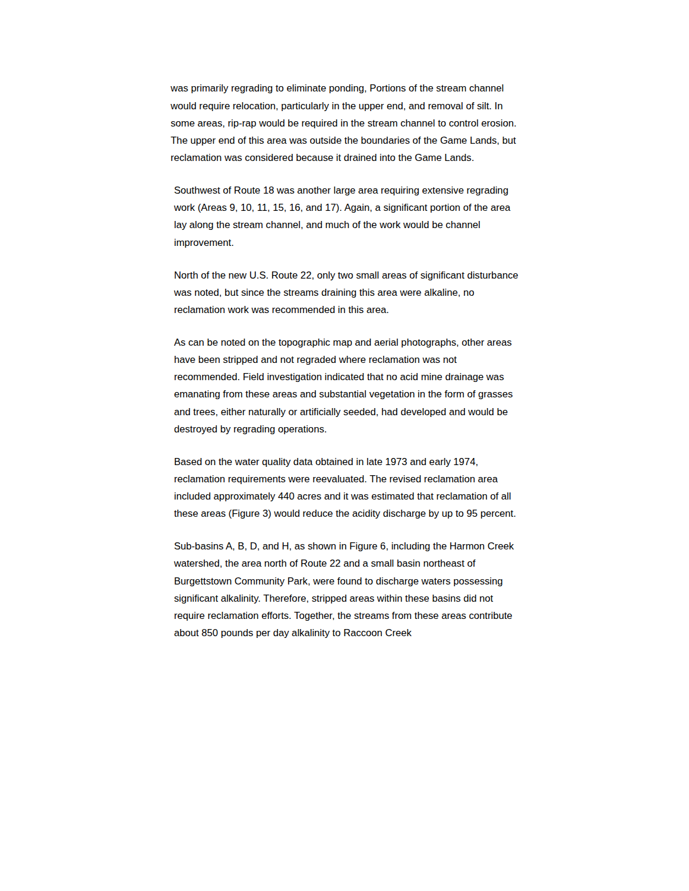was primarily regrading to eliminate ponding, Portions of the stream channel would require relocation, particularly in the upper end, and removal of silt. In some areas, rip-rap would be required in the stream channel to control erosion. The upper end of this area was outside the boundaries of the Game Lands, but reclamation was considered because it drained into the Game Lands.
Southwest of Route 18 was another large area requiring extensive regrading work (Areas 9, 10, 11, 15, 16, and 17). Again, a significant portion of the area lay along the stream channel, and much of the work would be channel improvement.
North of the new U.S. Route 22, only two small areas of significant disturbance was noted, but since the streams draining this area were alkaline, no reclamation work was recommended in this area.
As can be noted on the topographic map and aerial photographs, other areas have been stripped and not regraded where reclamation was not recommended. Field investigation indicated that no acid mine drainage was emanating from these areas and substantial vegetation in the form of grasses and trees, either naturally or artificially seeded, had developed and would be destroyed by regrading operations.
Based on the water quality data obtained in late 1973 and early 1974, reclamation requirements were reevaluated. The revised reclamation area included approximately 440 acres and it was estimated that reclamation of all these areas (Figure 3) would reduce the acidity discharge by up to 95 percent.
Sub-basins A, B, D, and H, as shown in Figure 6, including the Harmon Creek watershed, the area north of Route 22 and a small basin northeast of Burgettstown Community Park, were found to discharge waters possessing significant alkalinity. Therefore, stripped areas within these basins did not require reclamation efforts. Together, the streams from these areas contribute about 850 pounds per day alkalinity to Raccoon Creek